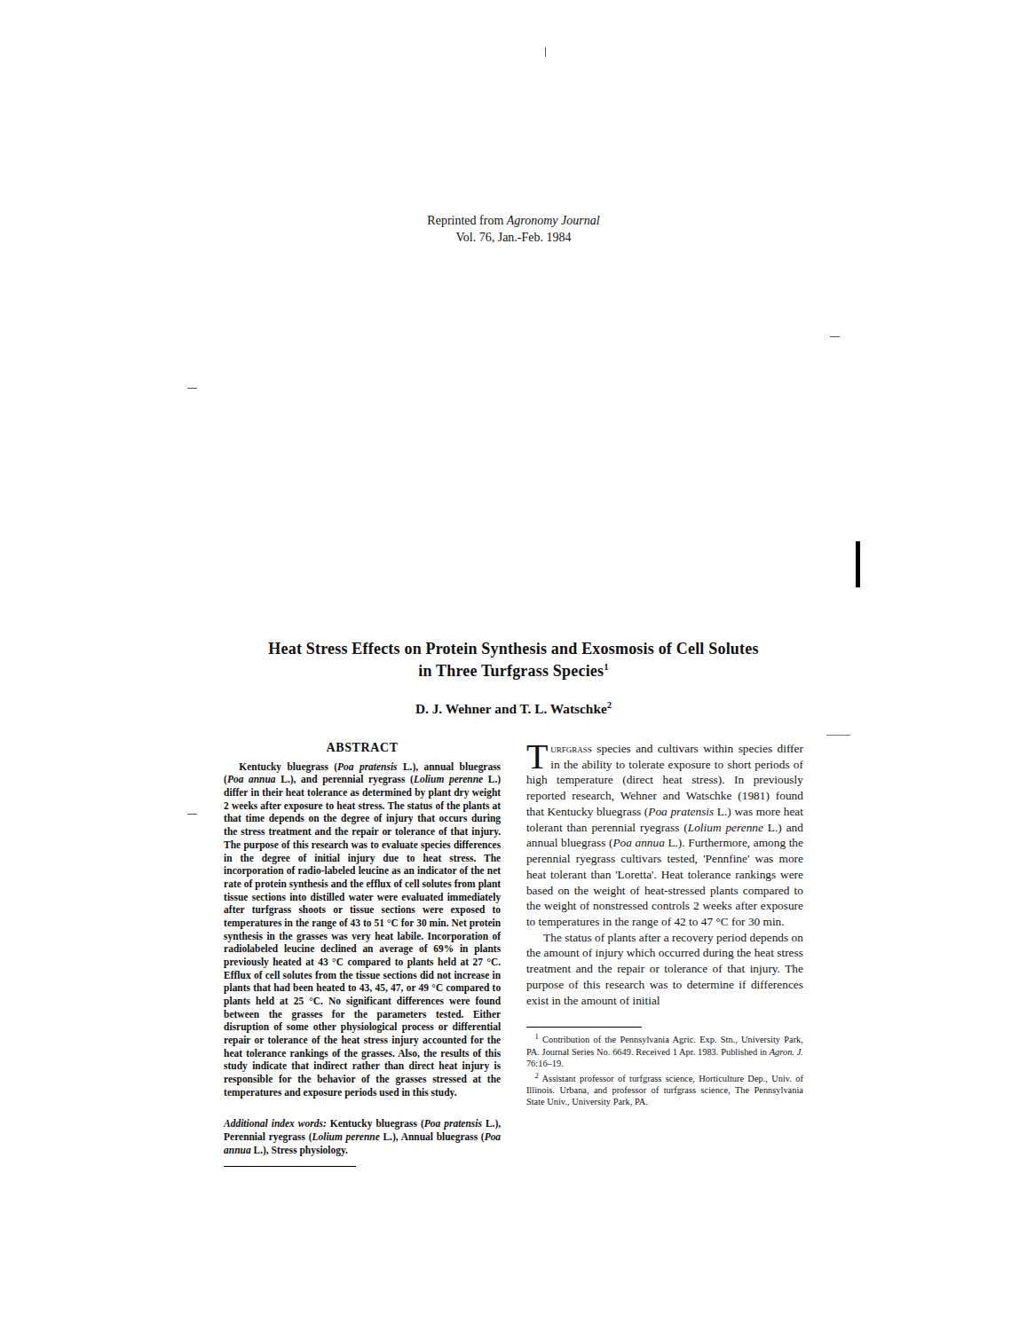Reprinted from Agronomy Journal
Vol. 76, Jan.-Feb. 1984
Heat Stress Effects on Protein Synthesis and Exosmosis of Cell Solutes
in Three Turfgrass Species1
D. J. Wehner and T. L. Watschke2
ABSTRACT
Kentucky bluegrass (Poa pratensis L.), annual bluegrass (Poa annua L.), and perennial ryegrass (Lolium perenne L.) differ in their heat tolerance as determined by plant dry weight 2 weeks after exposure to heat stress. The status of the plants at that time depends on the degree of injury that occurs during the stress treatment and the repair or tolerance of that injury. The purpose of this research was to evaluate species differences in the degree of initial injury due to heat stress. The incorporation of radio-labeled leucine as an indicator of the net rate of protein synthesis and the efflux of cell solutes from plant tissue sections into distilled water were evaluated immediately after turfgrass shoots or tissue sections were exposed to temperatures in the range of 43 to 51 °C for 30 min. Net protein synthesis in the grasses was very heat labile. Incorporation of radiolabeled leucine declined an average of 69% in plants previously heated at 43 °C compared to plants held at 27 °C. Efflux of cell solutes from the tissue sections did not increase in plants that had been heated to 43, 45, 47, or 49 °C compared to plants held at 25 °C. No significant differences were found between the grasses for the parameters tested. Either disruption of some other physiological process or differential repair or tolerance of the heat stress injury accounted for the heat tolerance rankings of the grasses. Also, the results of this study indicate that indirect rather than direct heat injury is responsible for the behavior of the grasses stressed at the temperatures and exposure periods used in this study.
Additional index words: Kentucky bluegrass (Poa pratensis L.), Perennial ryegrass (Lolium perenne L.), Annual bluegrass (Poa annua L.), Stress physiology.
Turfgrass species and cultivars within species differ in the ability to tolerate exposure to short periods of high temperature (direct heat stress). In previously reported research, Wehner and Watschke (1981) found that Kentucky bluegrass (Poa pratensis L.) was more heat tolerant than perennial ryegrass (Lolium perenne L.) and annual bluegrass (Poa annua L.). Furthermore, among the perennial ryegrass cultivars tested, 'Pennfine' was more heat tolerant than 'Loretta'. Heat tolerance rankings were based on the weight of heat-stressed plants compared to the weight of nonstressed controls 2 weeks after exposure to temperatures in the range of 42 to 47 °C for 30 min.
The status of plants after a recovery period depends on the amount of injury which occurred during the heat stress treatment and the repair or tolerance of that injury. The purpose of this research was to determine if differences exist in the amount of initial
1 Contribution of the Pennsylvania Agric. Exp. Stn., University Park, PA. Journal Series No. 6649. Received 1 Apr. 1983. Published in Agron. J. 76:16–19.
2 Assistant professor of turfgrass science, Horticulture Dep., Univ. of Illinois. Urbana, and professor of turfgrass science, The Pennsylvania State Univ., University Park, PA.